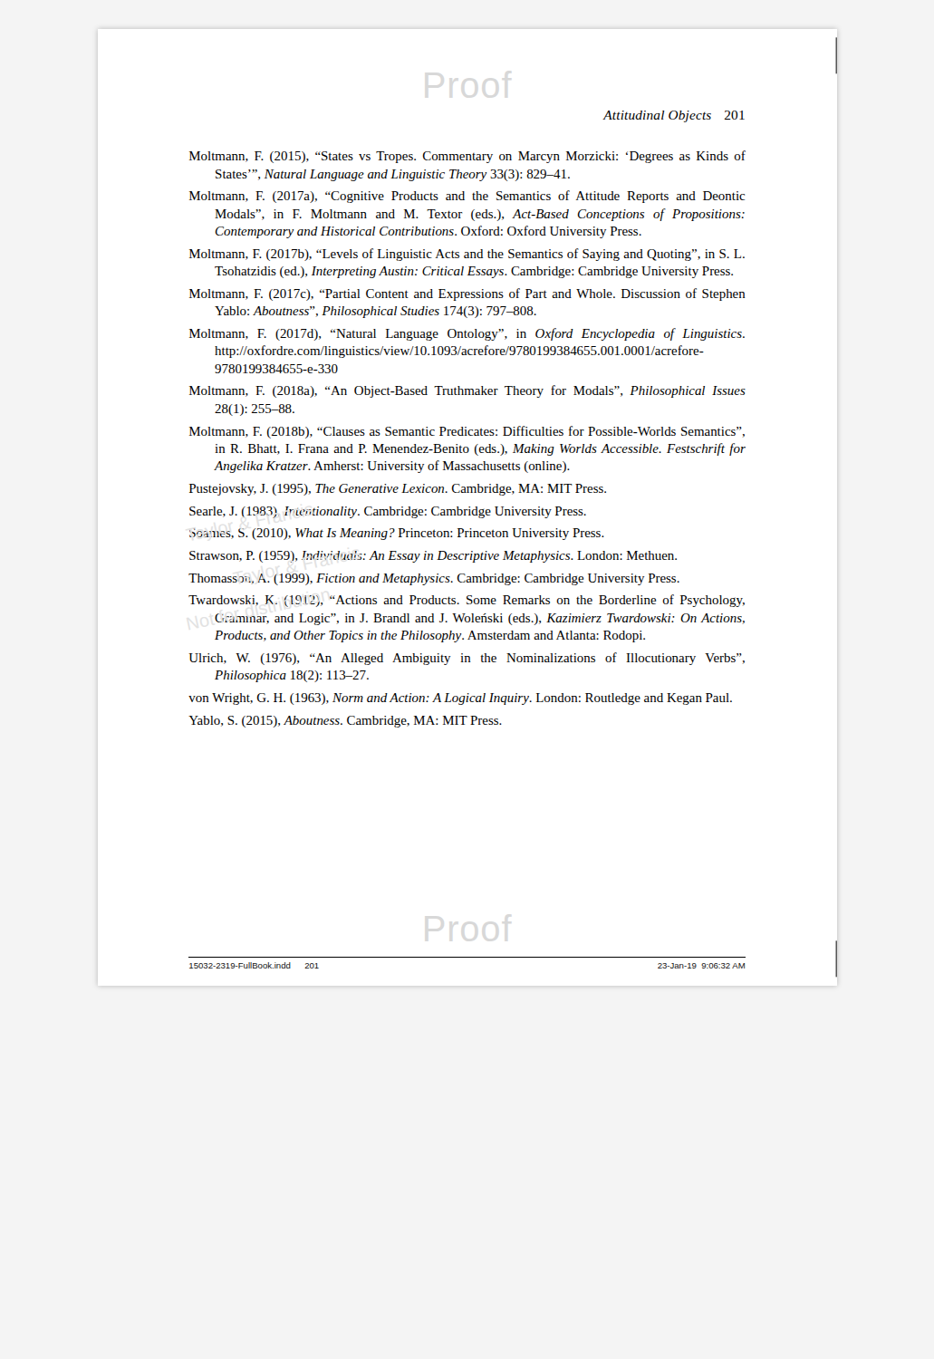Proof
Proof
Taylor & Francis
Taylor & Francis
Not for distribution
Attitudinal Objects 201
Moltmann, F. (2015), “States vs Tropes. Commentary on Marcyn Morzicki: ‘Degrees as Kinds of States’”, Natural Language and Linguistic Theory 33(3): 829–41.
Moltmann, F. (2017a), “Cognitive Products and the Semantics of Attitude Reports and Deontic Modals”, in F. Moltmann and M. Textor (eds.), Act-Based Conceptions of Propositions: Contemporary and Historical Contributions. Oxford: Oxford University Press.
Moltmann, F. (2017b), “Levels of Linguistic Acts and the Semantics of Saying and Quoting”, in S. L. Tsohatzidis (ed.), Interpreting Austin: Critical Essays. Cambridge: Cambridge University Press.
Moltmann, F. (2017c), “Partial Content and Expressions of Part and Whole. Discussion of Stephen Yablo: Aboutness”, Philosophical Studies 174(3): 797–808.
Moltmann, F. (2017d), “Natural Language Ontology”, in Oxford Encyclopedia of Linguistics. http://oxfordre.com/linguistics/view/10.1093/acrefore/9780199384655.001.0001/acrefore-9780199384655-e-330
Moltmann, F. (2018a), “An Object-Based Truthmaker Theory for Modals”, Philosophical Issues 28(1): 255–88.
Moltmann, F. (2018b), “Clauses as Semantic Predicates: Difficulties for Possible-Worlds Semantics”, in R. Bhatt, I. Frana and P. Menendez-Benito (eds.), Making Worlds Accessible. Festschrift for Angelika Kratzer. Amherst: University of Massachusetts (online).
Pustejovsky, J. (1995), The Generative Lexicon. Cambridge, MA: MIT Press.
Searle, J. (1983), Intentionality. Cambridge: Cambridge University Press.
Soames, S. (2010), What Is Meaning? Princeton: Princeton University Press.
Strawson, P. (1959), Individuals: An Essay in Descriptive Metaphysics. London: Methuen.
Thomasson, A. (1999), Fiction and Metaphysics. Cambridge: Cambridge University Press.
Twardowski, K. (1912), “Actions and Products. Some Remarks on the Borderline of Psychology, Grammar, and Logic”, in J. Brandl and J. Woleński (eds.), Kazimierz Twardowski: On Actions, Products, and Other Topics in the Philosophy. Amsterdam and Atlanta: Rodopi.
Ulrich, W. (1976), “An Alleged Ambiguity in the Nominalizations of Illocutionary Verbs”, Philosophica 18(2): 113–27.
von Wright, G. H. (1963), Norm and Action: A Logical Inquiry. London: Routledge and Kegan Paul.
Yablo, S. (2015), Aboutness. Cambridge, MA: MIT Press.
15032-2319-FullBook.indd 201
23-Jan-19 9:06:32 AM